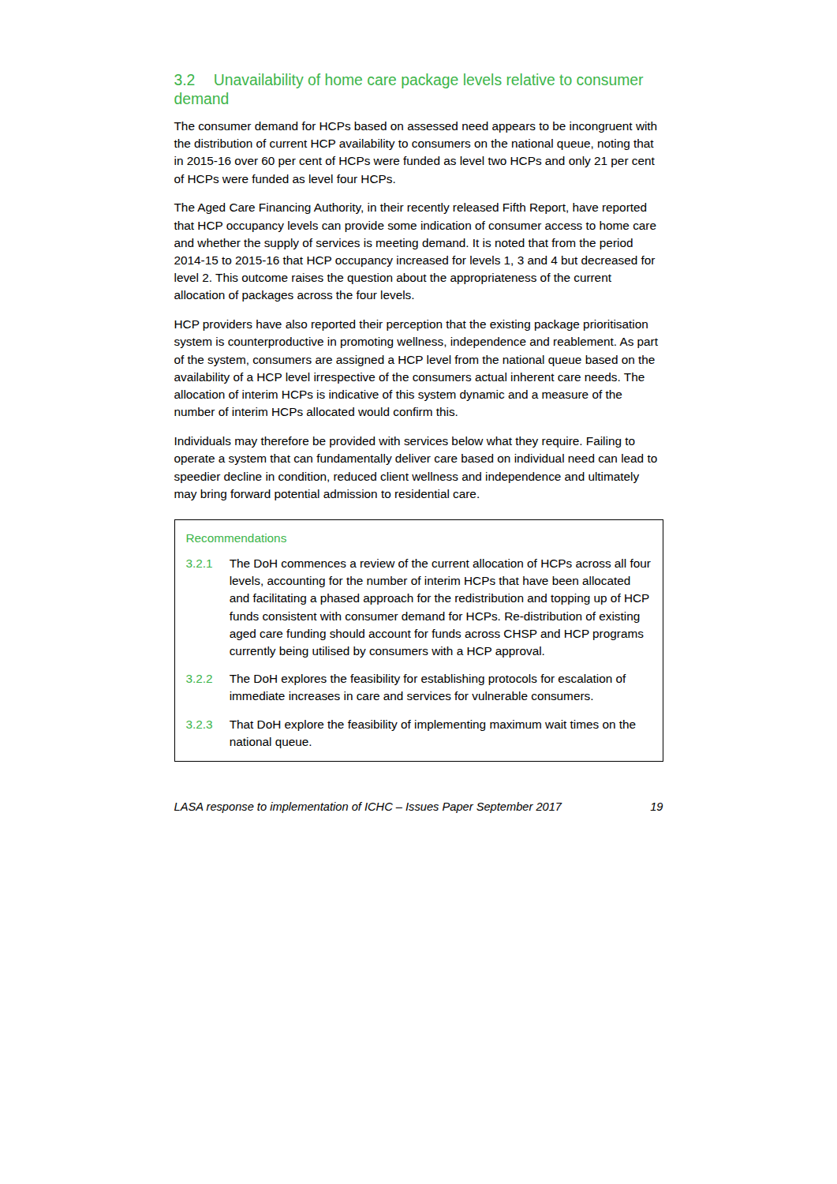3.2 Unavailability of home care package levels relative to consumer demand
The consumer demand for HCPs based on assessed need appears to be incongruent with the distribution of current HCP availability to consumers on the national queue, noting that in 2015-16 over 60 per cent of HCPs were funded as level two HCPs and only 21 per cent of HCPs were funded as level four HCPs.
The Aged Care Financing Authority, in their recently released Fifth Report, have reported that HCP occupancy levels can provide some indication of consumer access to home care and whether the supply of services is meeting demand. It is noted that from the period 2014-15 to 2015-16 that HCP occupancy increased for levels 1, 3 and 4 but decreased for level 2. This outcome raises the question about the appropriateness of the current allocation of packages across the four levels.
HCP providers have also reported their perception that the existing package prioritisation system is counterproductive in promoting wellness, independence and reablement. As part of the system, consumers are assigned a HCP level from the national queue based on the availability of a HCP level irrespective of the consumers actual inherent care needs. The allocation of interim HCPs is indicative of this system dynamic and a measure of the number of interim HCPs allocated would confirm this.
Individuals may therefore be provided with services below what they require. Failing to operate a system that can fundamentally deliver care based on individual need can lead to speedier decline in condition, reduced client wellness and independence and ultimately may bring forward potential admission to residential care.
Recommendations
3.2.1
The DoH commences a review of the current allocation of HCPs across all four levels, accounting for the number of interim HCPs that have been allocated and facilitating a phased approach for the redistribution and topping up of HCP funds consistent with consumer demand for HCPs. Re-distribution of existing aged care funding should account for funds across CHSP and HCP programs currently being utilised by consumers with a HCP approval.
3.2.2
The DoH explores the feasibility for establishing protocols for escalation of immediate increases in care and services for vulnerable consumers.
3.2.3
That DoH explore the feasibility of implementing maximum wait times on the national queue.
LASA response to implementation of ICHC – Issues Paper September 2017 19